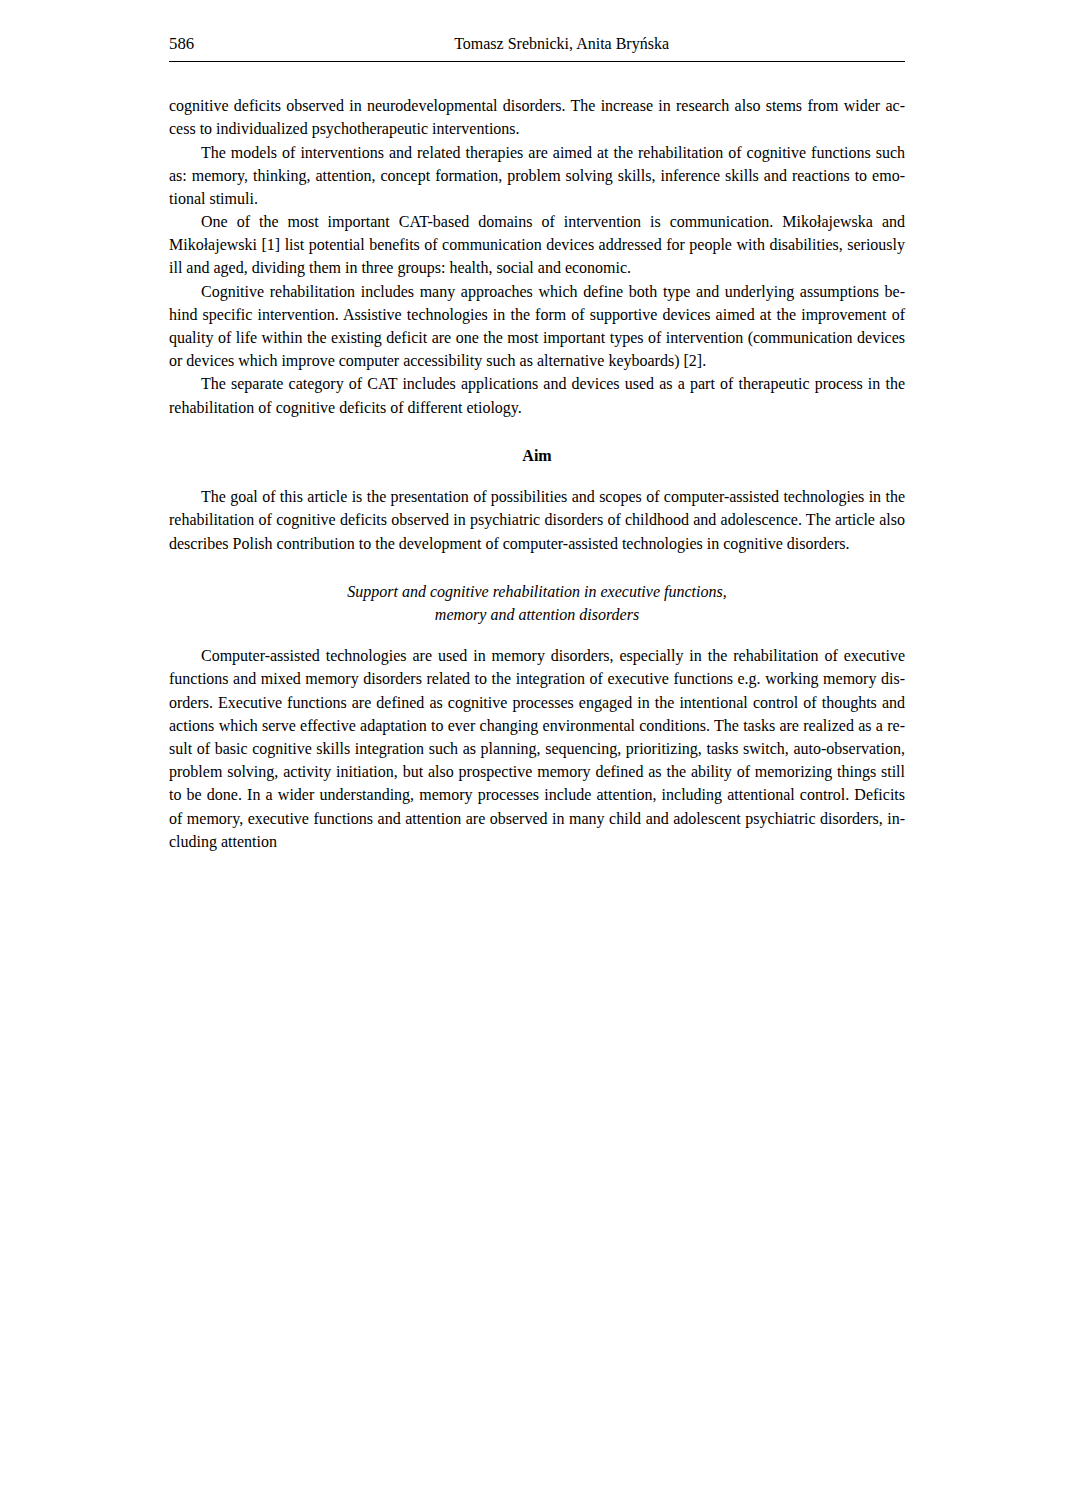586 Tomasz Srebnicki, Anita Bryńska
cognitive deficits observed in neurodevelopmental disorders. The increase in research also stems from wider access to individualized psychotherapeutic interventions.
The models of interventions and related therapies are aimed at the rehabilitation of cognitive functions such as: memory, thinking, attention, concept formation, problem solving skills, inference skills and reactions to emotional stimuli.
One of the most important CAT-based domains of intervention is communication. Mikołajewska and Mikołajewski [1] list potential benefits of communication devices addressed for people with disabilities, seriously ill and aged, dividing them in three groups: health, social and economic.
Cognitive rehabilitation includes many approaches which define both type and underlying assumptions behind specific intervention. Assistive technologies in the form of supportive devices aimed at the improvement of quality of life within the existing deficit are one the most important types of intervention (communication devices or devices which improve computer accessibility such as alternative keyboards) [2].
The separate category of CAT includes applications and devices used as a part of therapeutic process in the rehabilitation of cognitive deficits of different etiology.
Aim
The goal of this article is the presentation of possibilities and scopes of computer-assisted technologies in the rehabilitation of cognitive deficits observed in psychiatric disorders of childhood and adolescence. The article also describes Polish contribution to the development of computer-assisted technologies in cognitive disorders.
Support and cognitive rehabilitation in executive functions,
memory and attention disorders
Computer-assisted technologies are used in memory disorders, especially in the rehabilitation of executive functions and mixed memory disorders related to the integration of executive functions e.g. working memory disorders. Executive functions are defined as cognitive processes engaged in the intentional control of thoughts and actions which serve effective adaptation to ever changing environmental conditions. The tasks are realized as a result of basic cognitive skills integration such as planning, sequencing, prioritizing, tasks switch, auto-observation, problem solving, activity initiation, but also prospective memory defined as the ability of memorizing things still to be done. In a wider understanding, memory processes include attention, including attentional control. Deficits of memory, executive functions and attention are observed in many child and adolescent psychiatric disorders, including attention